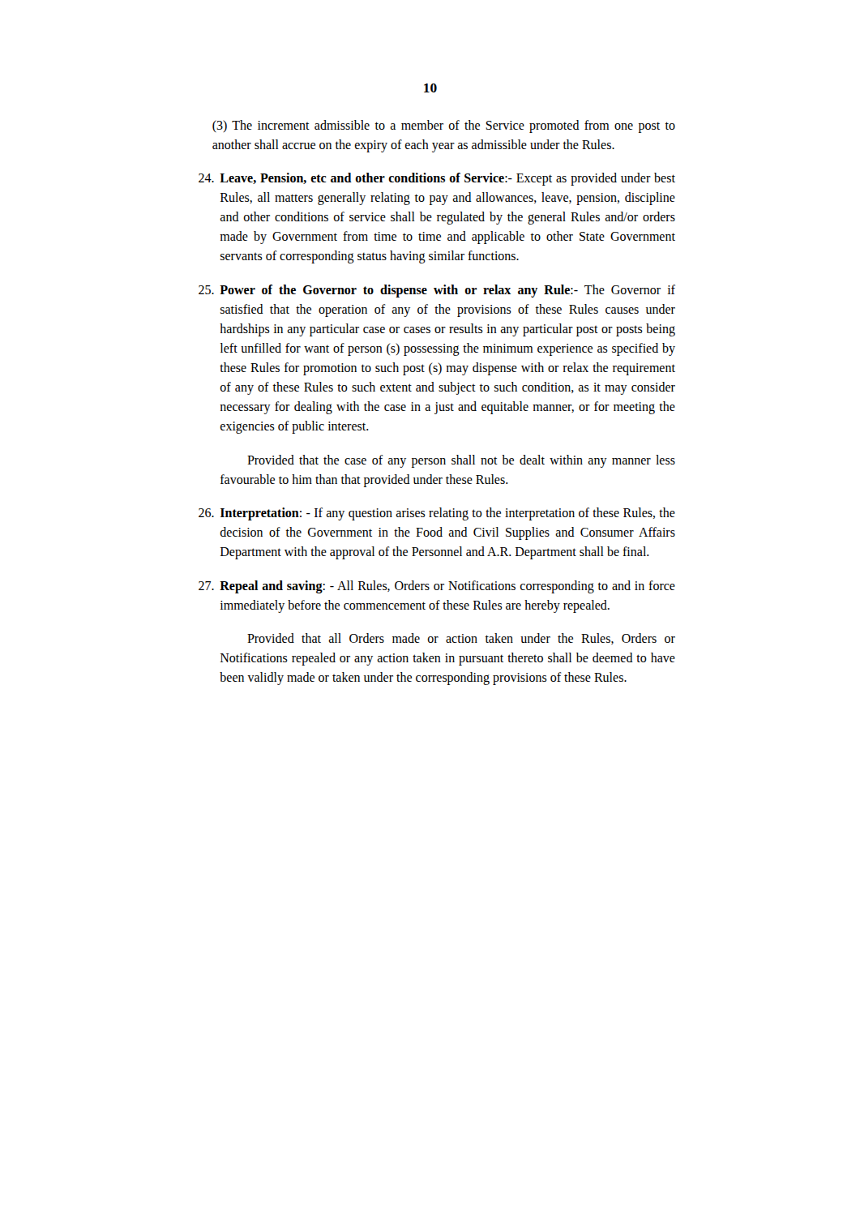10
(3) The increment admissible to a member of the Service promoted from one post to another shall accrue on the expiry of each year as admissible under the Rules.
24. Leave, Pension, etc and other conditions of Service:- Except as provided under best Rules, all matters generally relating to pay and allowances, leave, pension, discipline and other conditions of service shall be regulated by the general Rules and/or orders made by Government from time to time and applicable to other State Government servants of corresponding status having similar functions.
25. Power of the Governor to dispense with or relax any Rule:- The Governor if satisfied that the operation of any of the provisions of these Rules causes under hardships in any particular case or cases or results in any particular post or posts being left unfilled for want of person (s) possessing the minimum experience as specified by these Rules for promotion to such post (s) may dispense with or relax the requirement of any of these Rules to such extent and subject to such condition, as it may consider necessary for dealing with the case in a just and equitable manner, or for meeting the exigencies of public interest.
Provided that the case of any person shall not be dealt within any manner less favourable to him than that provided under these Rules.
26. Interpretation: - If any question arises relating to the interpretation of these Rules, the decision of the Government in the Food and Civil Supplies and Consumer Affairs Department with the approval of the Personnel and A.R. Department shall be final.
27. Repeal and saving: - All Rules, Orders or Notifications corresponding to and in force immediately before the commencement of these Rules are hereby repealed.
Provided that all Orders made or action taken under the Rules, Orders or Notifications repealed or any action taken in pursuant thereto shall be deemed to have been validly made or taken under the corresponding provisions of these Rules.